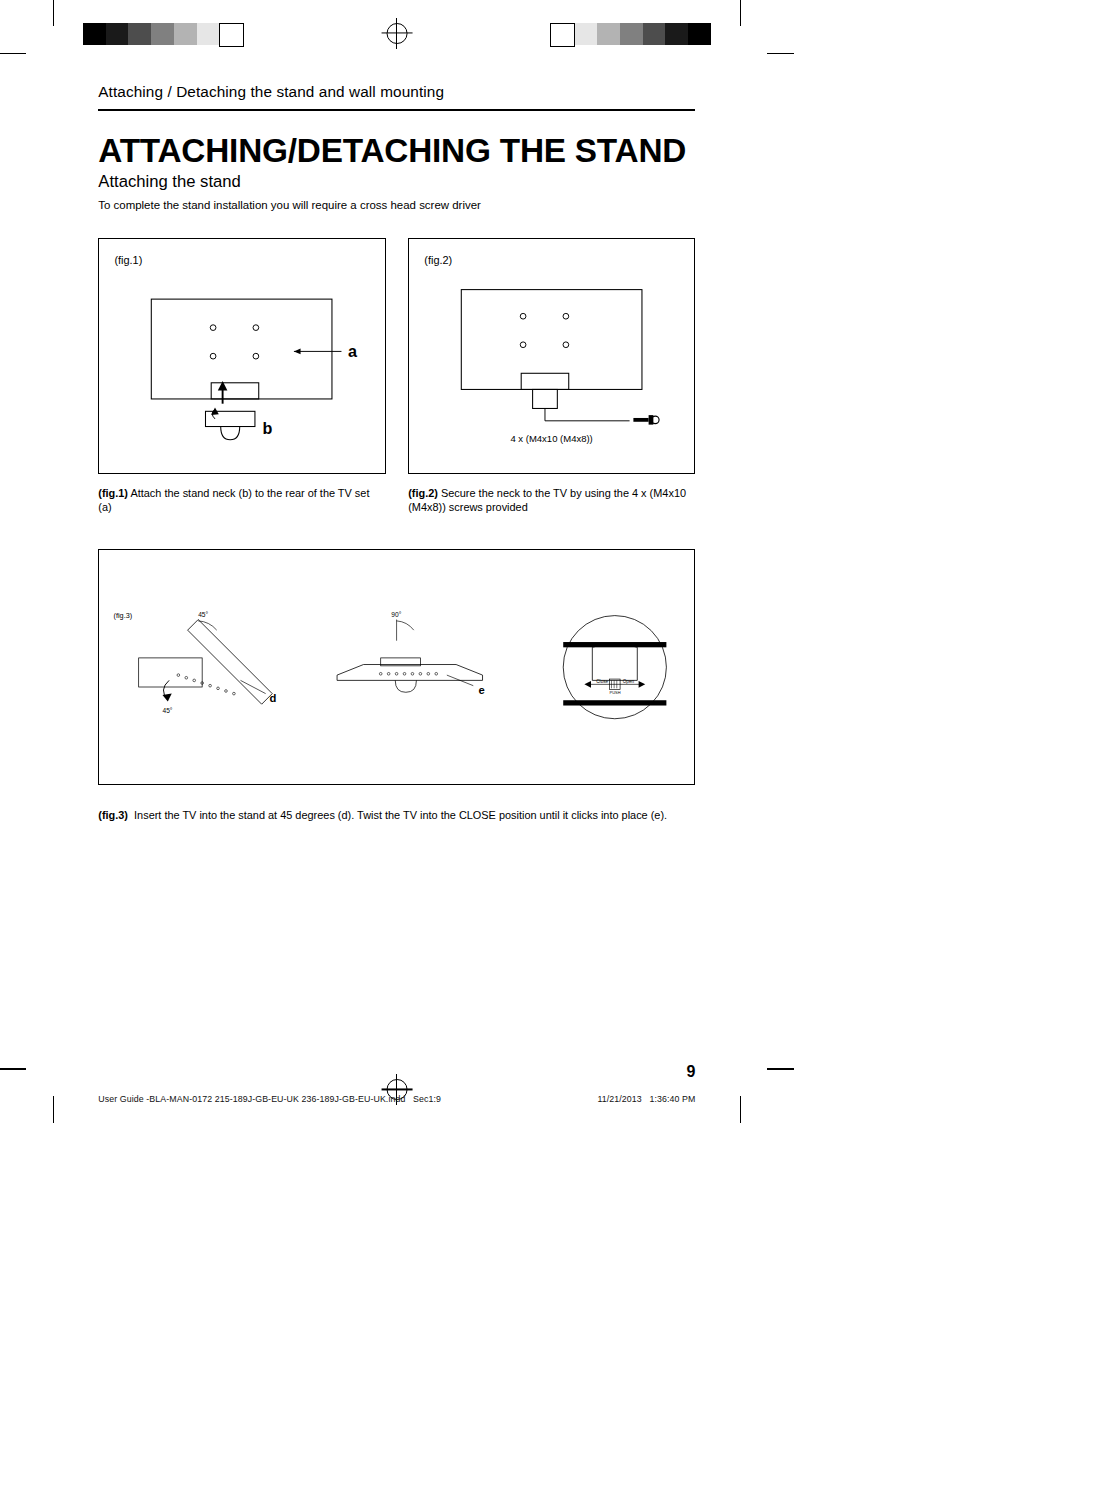Attaching / Detaching the stand and wall mounting
ATTACHING/DETACHING THE STAND
Attaching the stand
To complete the stand installation you will require a cross head screw driver
(fig.1) a b
(fig.2) 4 x (M4x10 (M4x8))
(fig.1) Attach the stand neck (b) to the rear of the TV set (a)
(fig.2) Secure the neck to the TV by using the 4 x (M4x10 (M4x8)) screws provided
(fig.3) 45° 45° d 90° e Close Open PUSH
(fig.3) Insert the TV into the stand at 45 degrees (d). Twist the TV into the CLOSE position until it clicks into place (e).
9
User Guide -BLA-MAN-0172 215-189J-GB-EU-UK 236-189J-GB-EU-UK.indd Sec1:9 11/21/2013 1:36:40 PM